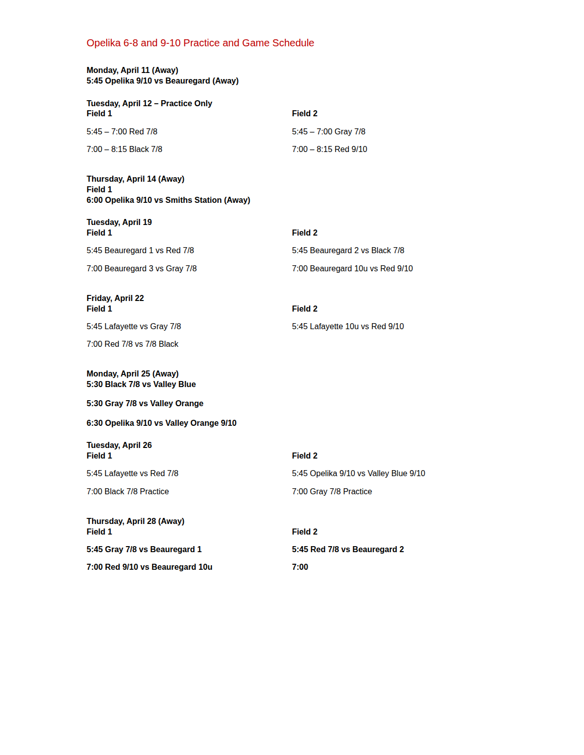Opelika 6-8 and 9-10 Practice and Game Schedule
Monday, April 11 (Away)
5:45 Opelika 9/10 vs Beauregard (Away)
Tuesday, April 12 – Practice Only
| Field 1 | Field 2 |
| --- | --- |
| 5:45 – 7:00 Red 7/8 | 5:45 – 7:00 Gray 7/8 |
| 7:00 – 8:15 Black 7/8 | 7:00 – 8:15 Red 9/10 |
Thursday, April 14 (Away)
Field 1
6:00 Opelika 9/10 vs Smiths Station (Away)
Tuesday, April 19
| Field 1 | Field 2 |
| --- | --- |
| 5:45 Beauregard 1 vs Red 7/8 | 5:45 Beauregard 2 vs Black 7/8 |
| 7:00 Beauregard 3 vs Gray 7/8 | 7:00 Beauregard 10u vs Red 9/10 |
Friday, April 22
| Field 1 | Field 2 |
| --- | --- |
| 5:45 Lafayette vs Gray 7/8 | 5:45 Lafayette 10u vs Red 9/10 |
| 7:00 Red 7/8 vs 7/8 Black | |
Monday, April 25 (Away)
5:30 Black 7/8 vs Valley Blue
5:30 Gray 7/8 vs Valley Orange
6:30 Opelika 9/10 vs Valley Orange 9/10
Tuesday, April 26
| Field 1 | Field 2 |
| --- | --- |
| 5:45 Lafayette vs Red 7/8 | 5:45 Opelika 9/10 vs Valley Blue 9/10 |
| 7:00 Black 7/8 Practice | 7:00 Gray 7/8 Practice |
Thursday, April 28 (Away)
| Field 1 | Field 2 |
| --- | --- |
| 5:45 Gray 7/8 vs Beauregard 1 | 5:45 Red 7/8 vs Beauregard 2 |
| 7:00 Red 9/10 vs Beauregard 10u | 7:00 |